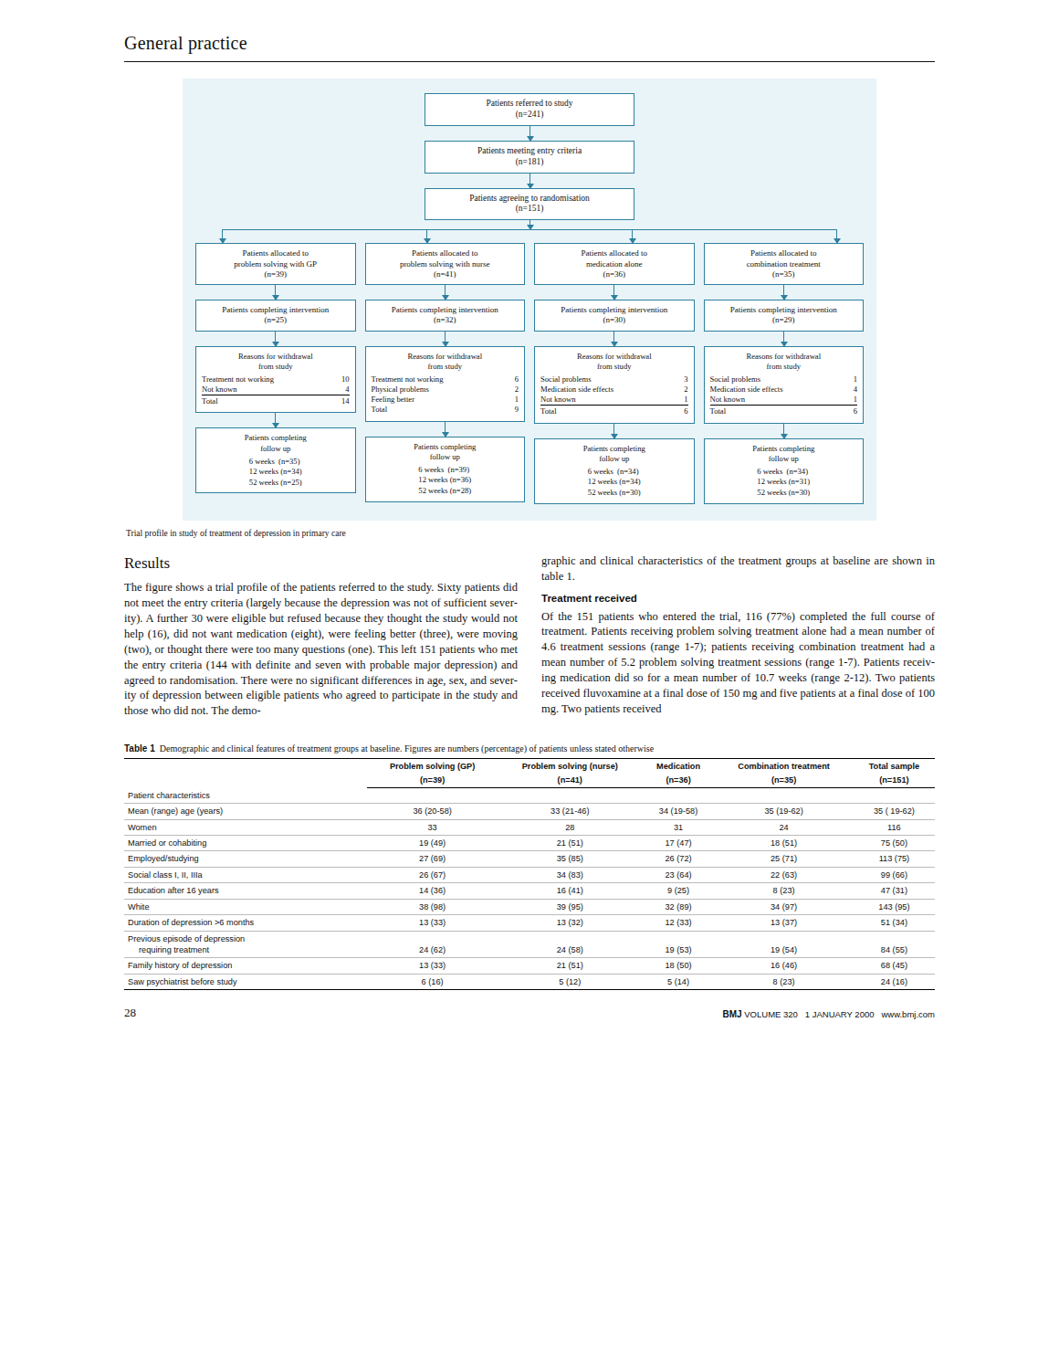General practice
Patients referred to study
(n=241)
Patients meeting entry criteria
(n=181)
Patients agreeing to randomisation
(n=151)
Patients allocated to
problem solving with GP
(n=39)
Patients completing intervention
(n=25)
Reasons for withdrawal
from study
| Treatment not working | 10 |
| Not known | 4 |
| Total | 14 |
Patients completing
follow up
6 weeks (n=35)
12 weeks (n=34)
52 weeks (n=25)
Patients allocated to
problem solving with nurse
(n=41)
Patients completing intervention
(n=32)
Reasons for withdrawal
from study
| Treatment not working | 6 |
| Physical problems | 2 |
| Feeling better | 1 |
| Total | 9 |
Patients completing
follow up
6 weeks (n=39)
12 weeks (n=36)
52 weeks (n=28)
Patients allocated to
medication alone
(n=36)
Patients completing intervention
(n=30)
Reasons for withdrawal
from study
| Social problems | 3 |
| Medication side effects | 2 |
| Not known | 1 |
| Total | 6 |
Patients completing
follow up
6 weeks (n=34)
12 weeks (n=34)
52 weeks (n=30)
Patients allocated to
combination treatment
(n=35)
Patients completing intervention
(n=29)
Reasons for withdrawal
from study
| Social problems | 1 |
| Medication side effects | 4 |
| Not known | 1 |
| Total | 6 |
Patients completing
follow up
6 weeks (n=34)
12 weeks (n=31)
52 weeks (n=30)
Trial profile in study of treatment of depression in primary care
Results
The figure shows a trial profile of the patients referred to the study. Sixty patients did not meet the entry criteria (largely because the depression was not of sufficient severity). A further 30 were eligible but refused because they thought the study would not help (16), did not want medication (eight), were feeling better (three), were moving (two), or thought there were too many questions (one). This left 151 patients who met the entry criteria (144 with definite and seven with probable major depression) and agreed to randomisation. There were no significant differences in age, sex, and severity of depression between eligible patients who agreed to participate in the study and those who did not. The demo-
graphic and clinical characteristics of the treatment groups at baseline are shown in table 1.
Treatment received
Of the 151 patients who entered the trial, 116 (77%) completed the full course of treatment. Patients receiving problem solving treatment alone had a mean number of 4.6 treatment sessions (range 1-7); patients receiving combination treatment had a mean number of 5.2 problem solving treatment sessions (range 1-7). Patients receiving medication did so for a mean number of 10.7 weeks (range 2-12). Two patients received fluvoxamine at a final dose of 150 mg and five patients at a final dose of 100 mg. Two patients received
Table 1 Demographic and clinical features of treatment groups at baseline. Figures are numbers (percentage) of patients unless stated otherwise
| | Problem solving (GP) | Problem solving (nurse) | Medication | Combination treatment | Total sample |
| --- | --- | --- | --- | --- | --- |
| (n=39) | (n=41) | (n=36) | (n=35) | (n=151) |
| Patient characteristics | | | | | |
| Mean (range) age (years) | 36 (20-58) | 33 (21-46) | 34 (19-58) | 35 (19-62) | 35 ( 19-62) |
| Women | 33 | 28 | 31 | 24 | 116 |
| Married or cohabiting | 19 (49) | 21 (51) | 17 (47) | 18 (51) | 75 (50) |
| Employed/studying | 27 (69) | 35 (85) | 26 (72) | 25 (71) | 113 (75) |
| Social class I, II, IIIa | 26 (67) | 34 (83) | 23 (64) | 22 (63) | 99 (66) |
| Education after 16 years | 14 (36) | 16 (41) | 9 (25) | 8 (23) | 47 (31) |
| White | 38 (98) | 39 (95) | 32 (89) | 34 (97) | 143 (95) |
| Duration of depression >6 months | 13 (33) | 13 (32) | 12 (33) | 13 (37) | 51 (34) |
| Previous episode of depression requiring treatment | 24 (62) | 24 (58) | 19 (53) | 19 (54) | 84 (55) |
| Family history of depression | 13 (33) | 21 (51) | 18 (50) | 16 (46) | 68 (45) |
| Saw psychiatrist before study | 6 (16) | 5 (12) | 5 (14) | 8 (23) | 24 (16) |
28
BMJ VOLUME 320 1 JANUARY 2000 www.bmj.com